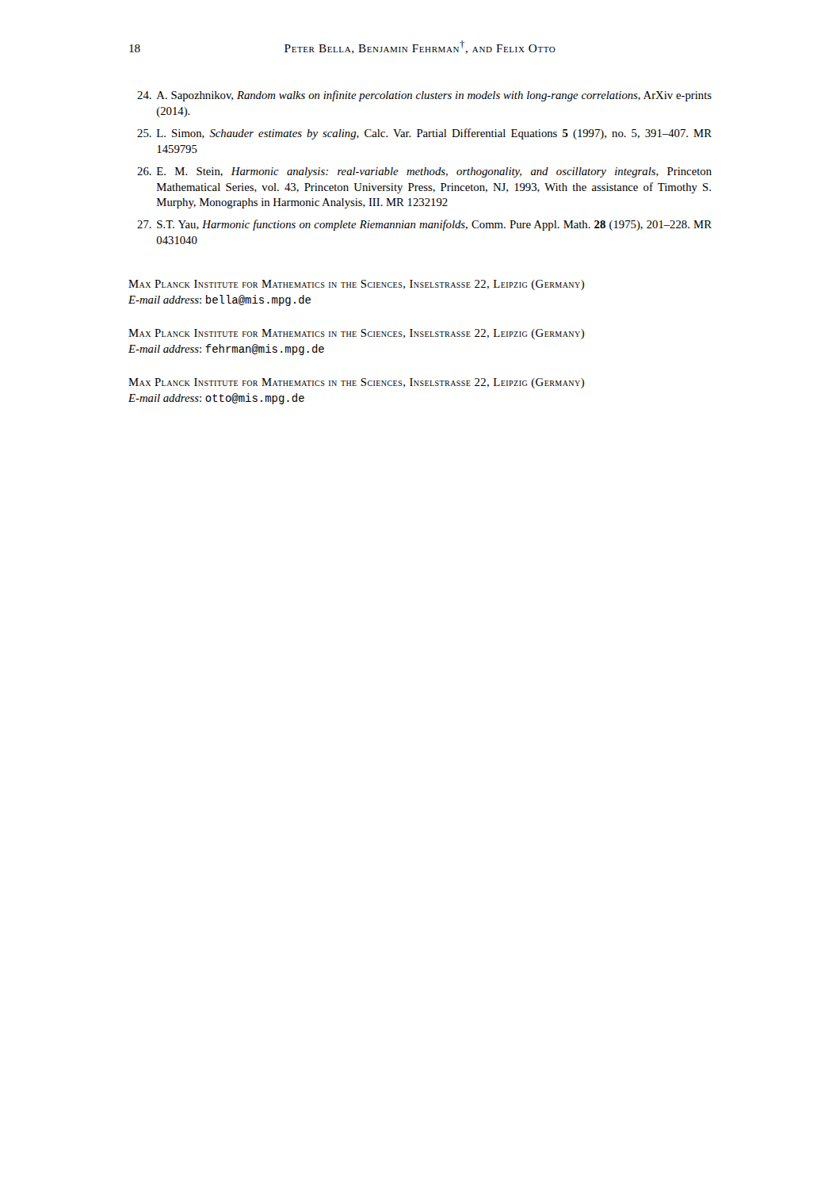18 Peter Bella, Benjamin Fehrman†, and Felix Otto
24. A. Sapozhnikov, Random walks on infinite percolation clusters in models with long-range correlations, ArXiv e-prints (2014).
25. L. Simon, Schauder estimates by scaling, Calc. Var. Partial Differential Equations 5 (1997), no. 5, 391–407. MR 1459795
26. E. M. Stein, Harmonic analysis: real-variable methods, orthogonality, and oscillatory integrals, Princeton Mathematical Series, vol. 43, Princeton University Press, Princeton, NJ, 1993, With the assistance of Timothy S. Murphy, Monographs in Harmonic Analysis, III. MR 1232192
27. S.T. Yau, Harmonic functions on complete Riemannian manifolds, Comm. Pure Appl. Math. 28 (1975), 201–228. MR 0431040
Max Planck Institute for Mathematics in the Sciences, Inselstrasse 22, Leipzig (Germany)
E-mail address: bella@mis.mpg.de
Max Planck Institute for Mathematics in the Sciences, Inselstrasse 22, Leipzig (Germany)
E-mail address: fehrman@mis.mpg.de
Max Planck Institute for Mathematics in the Sciences, Inselstrasse 22, Leipzig (Germany)
E-mail address: otto@mis.mpg.de